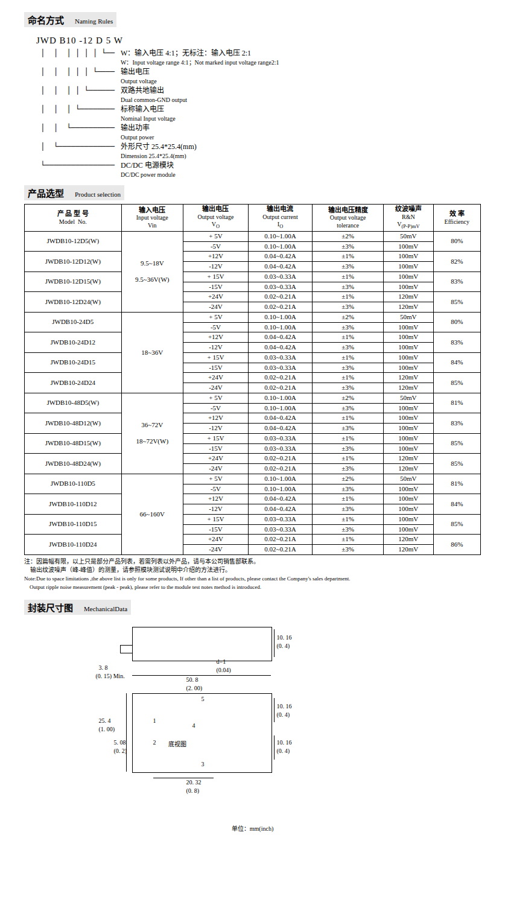命名方式Naming Rules
JWD B10 -12 D 5 W
| │ │ │ │ │ │ └── | W：输入电压 4:1；无标注：输入电压 2:1 W：Input voltage range 4:1；Not marked input voltage range2:1 |
| │ │ │ │ │ └──── | 输出电压 Output voltage |
| │ │ │ │ └────── | 双路共地输出 Dual common-GND output |
| │ │ │ └──────── | 标称输入电压 Nominal Input voltage |
| │ │ └────────── | 输出功率 Output power |
| │ └───────────── | 外形尺寸 25.4*25.4(mm) Dimension 25.4*25.4(mm) |
| └──────────────── | DC/DC 电源模块 DC/DC power module |
产品选型Product selection
| 产 品 型 号 Model No. | 输入电压 Input voltage Vin | 输出电压 Output voltage V O | 输出电流 Output current I O | 输出电压精度 Output voltage tolerance | 纹波噪声 R&N V (P-P)mV | 效 率 Efficiency |
| --- | --- | --- | --- | --- | --- | --- |
| JWDB10-12D5(W) | 9.5~18V 9.5~36V(W) | + 5V | 0.10~1.00A | ±2% | 50mV | 80% |
| -5V | 0.10~1.00A | ±3% | 100mV |
| JWDB10-12D12(W) | +12V | 0.04~0.42A | ±1% | 100mV | 82% |
| -12V | 0.04~0.42A | ±3% | 100mV |
| JWDB10-12D15(W) | + 15V | 0.03~0.33A | ±1% | 100mV | 83% |
| -15V | 0.03~0.33A | ±3% | 100mV |
| JWDB10-12D24(W) | +24V | 0.02~0.21A | ±1% | 120mV | 85% |
| -24V | 0.02~0.21A | ±3% | 120mV |
| JWDB10-24D5 | 18~36V | + 5V | 0.10~1.00A | ±2% | 50mV | 80% |
| -5V | 0.10~1.00A | ±3% | 100mV |
| JWDB10-24D12 | +12V | 0.04~0.42A | ±1% | 100mV | 83% |
| -12V | 0.04~0.42A | ±3% | 100mV |
| JWDB10-24D15 | + 15V | 0.03~0.33A | ±1% | 100mV | 84% |
| -15V | 0.03~0.33A | ±3% | 100mV |
| JWDB10-24D24 | +24V | 0.02~0.21A | ±1% | 120mV | 85% |
| -24V | 0.02~0.21A | ±3% | 120mV |
| JWDB10-48D5(W) | 36~72V 18~72V(W) | + 5V | 0.10~1.00A | ±2% | 50mV | 81% |
| -5V | 0.10~1.00A | ±3% | 100mV |
| JWDB10-48D12(W) | +12V | 0.04~0.42A | ±1% | 100mV | 83% |
| -12V | 0.04~0.42A | ±3% | 100mV |
| JWDB10-48D15(W) | + 15V | 0.03~0.33A | ±1% | 100mV | 85% |
| -15V | 0.03~0.33A | ±3% | 100mV |
| JWDB10-48D24(W) | +24V | 0.02~0.21A | ±1% | 120mV | 85% |
| -24V | 0.02~0.21A | ±3% | 120mV |
| JWDB10-110D5 | 66~160V | + 5V | 0.10~1.00A | ±2% | 50mV | 81% |
| -5V | 0.10~1.00A | ±3% | 100mV |
| JWDB10-110D12 | +12V | 0.04~0.42A | ±1% | 100mV | 84% |
| -12V | 0.04~0.42A | ±3% | 100mV |
| JWDB10-110D15 | + 15V | 0.03~0.33A | ±1% | 100mV | 85% |
| -15V | 0.03~0.33A | ±3% | 100mV |
| JWDB10-110D24 | +24V | 0.02~0.21A | ±1% | 120mV | 86% |
| -24V | 0.02~0.21A | ±3% | 120mV |
注：因篇幅有限，以上只是部分产品列表，若需列表以外产品，请与本公司销售部联系。
输出纹波噪声（峰-峰值）的测量，请参照模块测试说明中介绍的方法进行。
Note:Due to space limitations ,the above list is only for some products, If other than a list of products, please contact the Company's sales department.
Output ripple noise measurement (peak - peak), please refer to the module test notes method is introduced.
封装尺寸图MechanicalData
10. 16
(0. 4)
3. 8
(0. 15) Min.
d=1
(0.04)
50. 8
(2. 00)
5
10. 16
(0. 4)
4
1
2
底视图
10. 16
(0. 4)
3
25. 4
(1. 00)
5. 08
(0. 2)
20. 32
(0. 8)
单位：mm(inch)